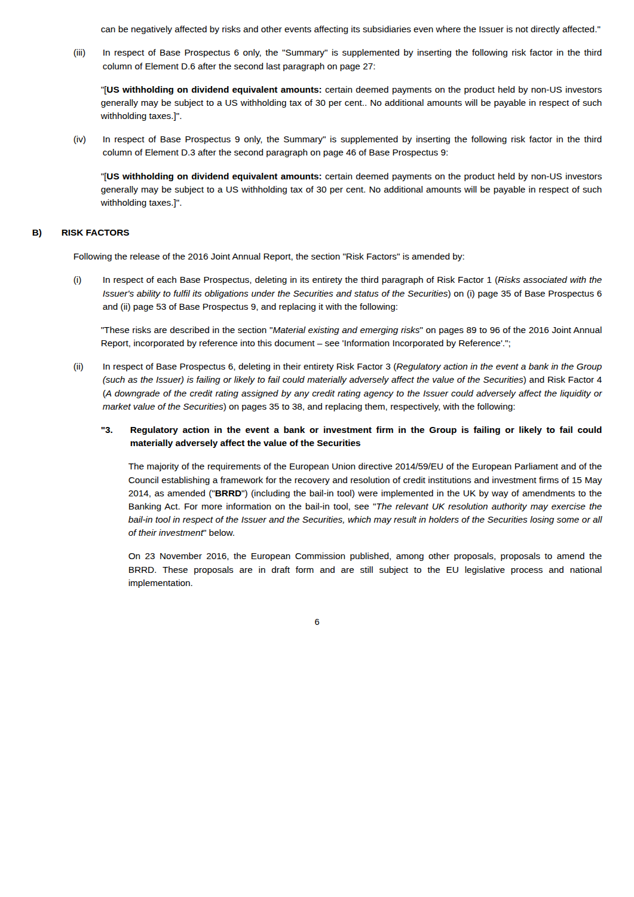can be negatively affected by risks and other events affecting its subsidiaries even where the Issuer is not directly affected."
(iii)
In respect of Base Prospectus 6 only, the "Summary" is supplemented by inserting the following risk factor in the third column of Element D.6 after the second last paragraph on page 27:
"[US withholding on dividend equivalent amounts: certain deemed payments on the product held by non-US investors generally may be subject to a US withholding tax of 30 per cent.. No additional amounts will be payable in respect of such withholding taxes.]".
(iv)
In respect of Base Prospectus 9 only, the Summary" is supplemented by inserting the following risk factor in the third column of Element D.3 after the second paragraph on page 46 of Base Prospectus 9:
"[US withholding on dividend equivalent amounts: certain deemed payments on the product held by non-US investors generally may be subject to a US withholding tax of 30 per cent. No additional amounts will be payable in respect of such withholding taxes.]".
B)
RISK FACTORS
Following the release of the 2016 Joint Annual Report, the section "Risk Factors" is amended by:
(i)
In respect of each Base Prospectus, deleting in its entirety the third paragraph of Risk Factor 1 (Risks associated with the Issuer's ability to fulfil its obligations under the Securities and status of the Securities) on (i) page 35 of Base Prospectus 6 and (ii) page 53 of Base Prospectus 9, and replacing it with the following:
"These risks are described in the section "Material existing and emerging risks" on pages 89 to 96 of the 2016 Joint Annual Report, incorporated by reference into this document – see 'Information Incorporated by Reference'.";
(ii)
In respect of Base Prospectus 6, deleting in their entirety Risk Factor 3 (Regulatory action in the event a bank in the Group (such as the Issuer) is failing or likely to fail could materially adversely affect the value of the Securities) and Risk Factor 4 (A downgrade of the credit rating assigned by any credit rating agency to the Issuer could adversely affect the liquidity or market value of the Securities) on pages 35 to 38, and replacing them, respectively, with the following:
"3.
Regulatory action in the event a bank or investment firm in the Group is failing or likely to fail could materially adversely affect the value of the Securities
The majority of the requirements of the European Union directive 2014/59/EU of the European Parliament and of the Council establishing a framework for the recovery and resolution of credit institutions and investment firms of 15 May 2014, as amended ("BRRD") (including the bail-in tool) were implemented in the UK by way of amendments to the Banking Act. For more information on the bail-in tool, see "The relevant UK resolution authority may exercise the bail-in tool in respect of the Issuer and the Securities, which may result in holders of the Securities losing some or all of their investment" below.
On 23 November 2016, the European Commission published, among other proposals, proposals to amend the BRRD. These proposals are in draft form and are still subject to the EU legislative process and national implementation.
6